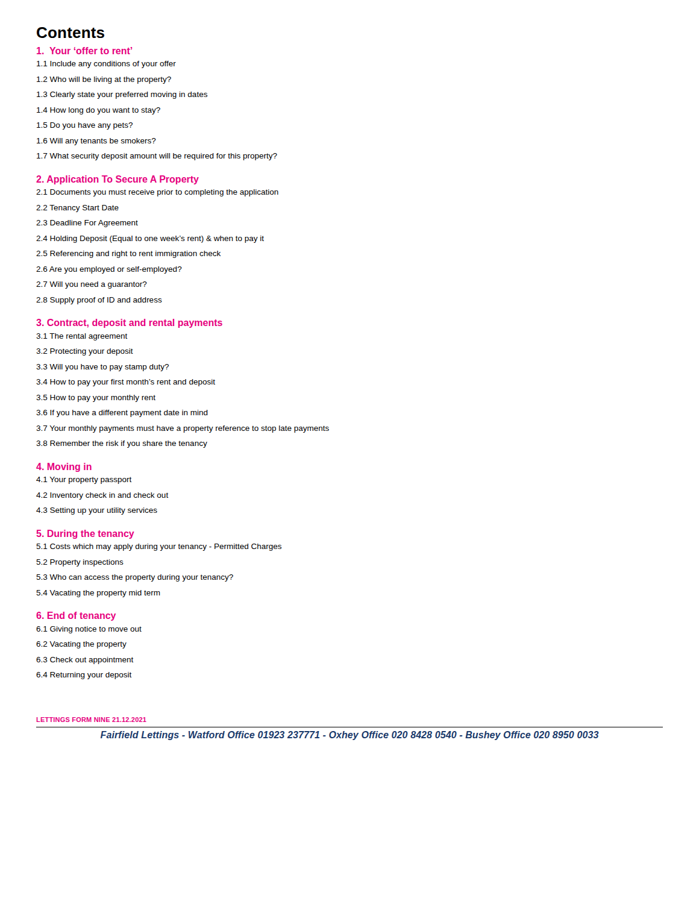Contents
1. Your ‘offer to rent’
1.1 Include any conditions of your offer
1.2 Who will be living at the property?
1.3 Clearly state your preferred moving in dates
1.4 How long do you want to stay?
1.5 Do you have any pets?
1.6 Will any tenants be smokers?
1.7 What security deposit amount will be required for this property?
2. Application To Secure A Property
2.1 Documents you must receive prior to completing the application
2.2 Tenancy Start Date
2.3 Deadline For Agreement
2.4 Holding Deposit (Equal to one week’s rent) & when to pay it
2.5 Referencing and right to rent immigration check
2.6 Are you employed or self-employed?
2.7 Will you need a guarantor?
2.8 Supply proof of ID and address
3. Contract, deposit and rental payments
3.1 The rental agreement
3.2 Protecting your deposit
3.3 Will you have to pay stamp duty?
3.4 How to pay your first month’s rent and deposit
3.5 How to pay your monthly rent
3.6 If you have a different payment date in mind
3.7 Your monthly payments must have a property reference to stop late payments
3.8 Remember the risk if you share the tenancy
4. Moving in
4.1 Your property passport
4.2 Inventory check in and check out
4.3 Setting up your utility services
5. During the tenancy
5.1 Costs which may apply during your tenancy - Permitted Charges
5.2 Property inspections
5.3 Who can access the property during your tenancy?
5.4 Vacating the property mid term
6. End of tenancy
6.1 Giving notice to move out
6.2 Vacating the property
6.3 Check out appointment
6.4 Returning your deposit
LETTINGS FORM NINE 21.12.2021
Fairfield Lettings - Watford Office 01923 237771 - Oxhey Office 020 8428 0540 - Bushey Office 020 8950 0033